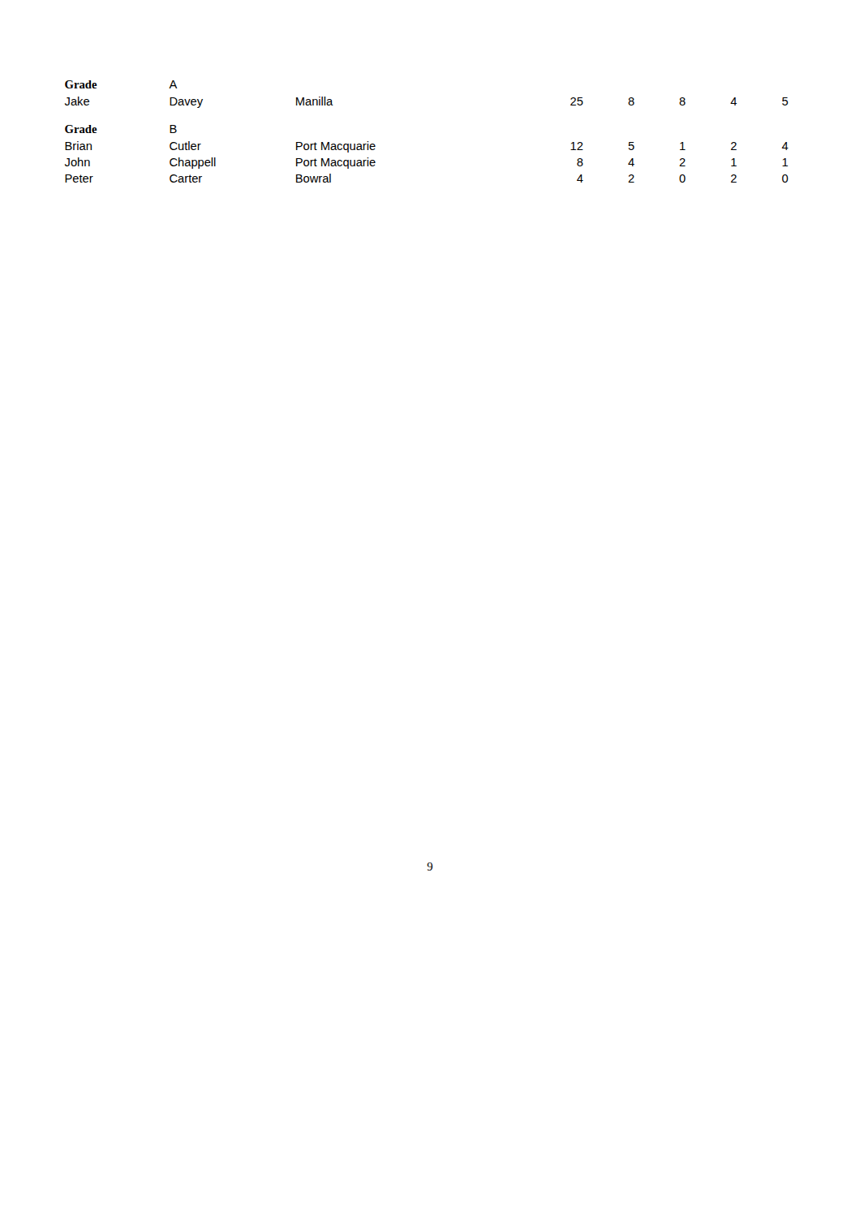| Grade | A | | | | | | |
| Jake | Davey | Manilla | 25 | 8 | 8 | 4 | 5 |
| Grade | B | | | | | | |
| Brian | Cutler | Port Macquarie | 12 | 5 | 1 | 2 | 4 |
| John | Chappell | Port Macquarie | 8 | 4 | 2 | 1 | 1 |
| Peter | Carter | Bowral | 4 | 2 | 0 | 2 | 0 |
9